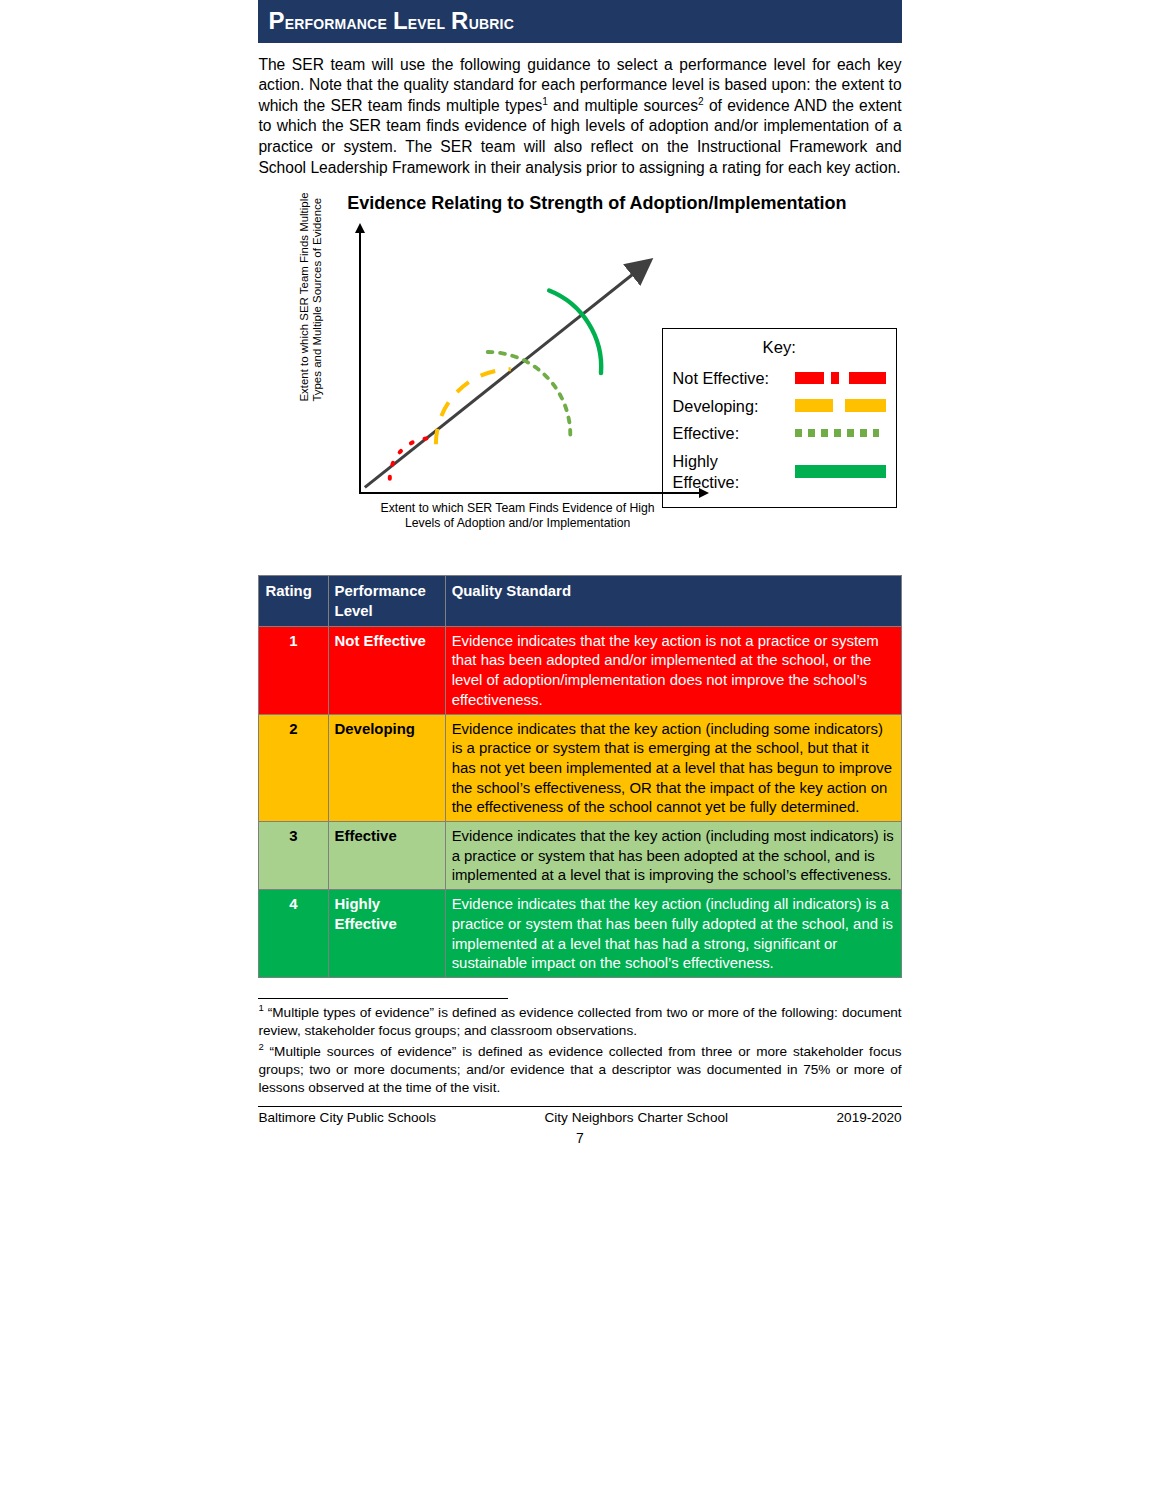Performance Level Rubric
The SER team will use the following guidance to select a performance level for each key action. Note that the quality standard for each performance level is based upon: the extent to which the SER team finds multiple types1 and multiple sources2 of evidence AND the extent to which the SER team finds evidence of high levels of adoption and/or implementation of a practice or system. The SER team will also reflect on the Instructional Framework and School Leadership Framework in their analysis prior to assigning a rating for each key action.
Evidence Relating to Strength of Adoption/Implementation
Extent to which SER Team Finds Multiple
Types and Multiple Sources of Evidence
Extent to which SER Team Finds Evidence of High
Levels of Adoption and/or Implementation
Key:
| Not Effective: | |
| Developing: | |
| Effective: | |
| Highly Effective: | |
| Rating | Performance Level | Quality Standard |
| --- | --- | --- |
| 1 | Not Effective | Evidence indicates that the key action is not a practice or system that has been adopted and/or implemented at the school, or the level of adoption/implementation does not improve the school’s effectiveness. |
| 2 | Developing | Evidence indicates that the key action (including some indicators) is a practice or system that is emerging at the school, but that it has not yet been implemented at a level that has begun to improve the school’s effectiveness, OR that the impact of the key action on the effectiveness of the school cannot yet be fully determined. |
| 3 | Effective | Evidence indicates that the key action (including most indicators) is a practice or system that has been adopted at the school, and is implemented at a level that is improving the school’s effectiveness. |
| 4 | Highly Effective | Evidence indicates that the key action (including all indicators) is a practice or system that has been fully adopted at the school, and is implemented at a level that has had a strong, significant or sustainable impact on the school’s effectiveness. |
1 “Multiple types of evidence” is defined as evidence collected from two or more of the following: document review, stakeholder focus groups; and classroom observations.
2 “Multiple sources of evidence” is defined as evidence collected from three or more stakeholder focus groups; two or more documents; and/or evidence that a descriptor was documented in 75% or more of lessons observed at the time of the visit.
Baltimore City Public Schools City Neighbors Charter School 2019-2020
7